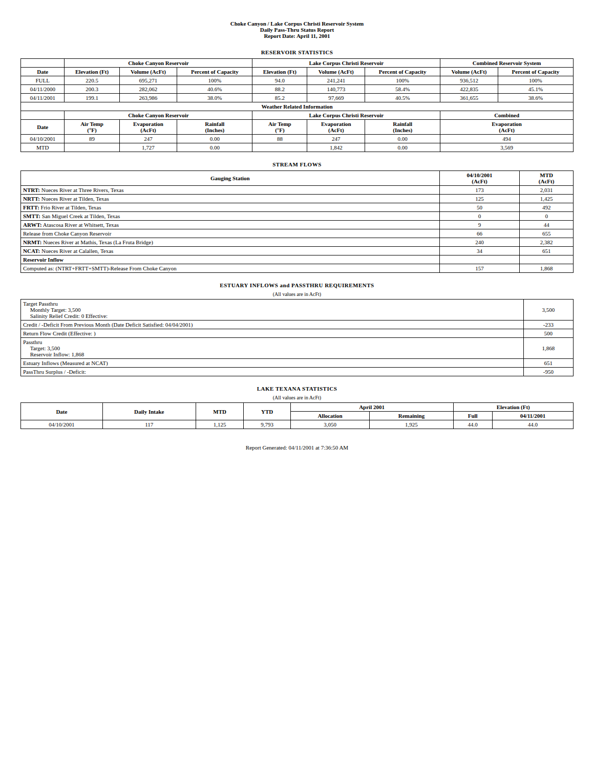Choke Canyon / Lake Corpus Christi Reservoir System
Daily Pass-Thru Status Report
Report Date: April 11, 2001
RESERVOIR STATISTICS
| | Choke Canyon Reservoir | Lake Corpus Christi Reservoir | Combined Reservoir System |
| --- | --- | --- | --- |
| Date | Elevation (Ft) | Volume (AcFt) | Percent of Capacity | Elevation (Ft) | Volume (AcFt) | Percent of Capacity | Volume (AcFt) | Percent of Capacity |
| FULL | 220.5 | 695,271 | 100% | 94.0 | 241,241 | 100% | 936,512 | 100% |
| 04/11/2000 | 200.3 | 282,062 | 40.6% | 88.2 | 140,773 | 58.4% | 422,835 | 45.1% |
| 04/11/2001 | 199.1 | 263,986 | 38.0% | 85.2 | 97,669 | 40.5% | 361,655 | 38.6% |
| Weather Related Information |
| | Choke Canyon Reservoir | Lake Corpus Christi Reservoir | Combined |
| Date | Air Temp (°F) | Evaporation (AcFt) | Rainfall (Inches) | Air Temp (°F) | Evaporation (AcFt) | Rainfall (Inches) | Evaporation (AcFt) |
| 04/10/2001 | 89 | 247 | 0.00 | 88 | 247 | 0.00 | 494 |
| MTD | | 1,727 | 0.00 | | 1,842 | 0.00 | 3,569 |
STREAM FLOWS
| Gauging Station | 04/10/2001 (AcFt) | MTD (AcFt) |
| --- | --- | --- |
| NTRT: Nueces River at Three Rivers, Texas | 173 | 2,031 |
| NRTT: Nueces River at Tilden, Texas | 125 | 1,425 |
| FRTT: Frio River at Tilden, Texas | 50 | 492 |
| SMTT: San Miguel Creek at Tilden, Texas | 0 | 0 |
| ARWT: Atascosa River at Whitsett, Texas | 9 | 44 |
| Release from Choke Canyon Reservoir | 66 | 655 |
| NRMT: Nueces River at Mathis, Texas (La Fruta Bridge) | 240 | 2,382 |
| NCAT: Nueces River at Calallen, Texas | 34 | 651 |
| Reservoir Inflow | | |
| Computed as: (NTRT+FRTT+SMTT)-Release From Choke Canyon | 157 | 1,868 |
ESTUARY INFLOWS and PASSTHRU REQUIREMENTS
(All values are in AcFt)
| Target Passthru Monthly Target: 3,500 Salinity Relief Credit: 0 Effective: | 3,500 |
| Credit / -Deficit From Previous Month (Date Deficit Satisfied: 04/04/2001) | -233 |
| Return Flow Credit (Effective: ) | 500 |
| Passthru Target: 3,500 Reservoir Inflow: 1,868 | 1,868 |
| Estuary Inflows (Measured at NCAT) | 651 |
| PassThru Surplus / -Deficit: | -950 |
LAKE TEXANA STATISTICS
(All values are in AcFt)
| Date | Daily Intake | MTD | YTD | April 2001 | Elevation (Ft) |
| --- | --- | --- | --- | --- | --- |
| Allocation | Remaining | Full | 04/11/2001 |
| 04/10/2001 | 117 | 1,125 | 9,793 | 3,050 | 1,925 | 44.0 | 44.0 |
Report Generated: 04/11/2001 at 7:36:50 AM